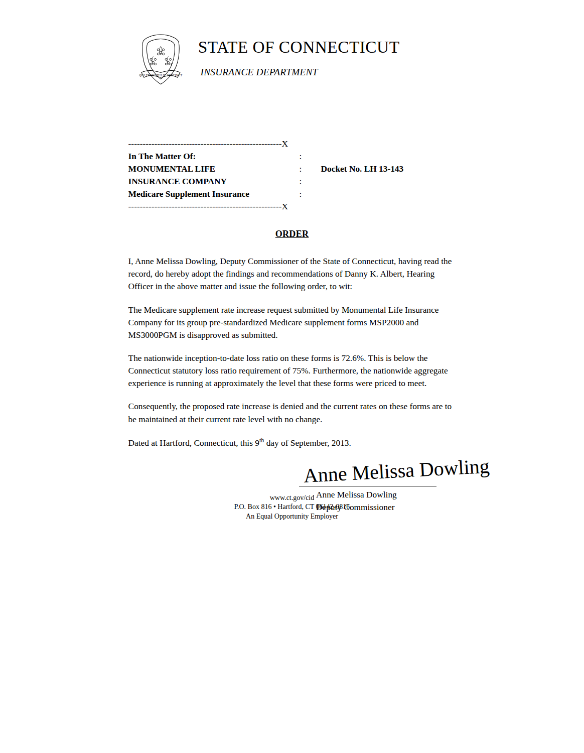QUI TRANSTULIT SUSTINET
STATE OF CONNECTICUT
INSURANCE DEPARTMENT
-----------------------------------------------------X
| In The Matter Of: | : | |
| MONUMENTAL LIFE | : | Docket No. LH 13-143 |
| INSURANCE COMPANY | : | |
| Medicare Supplement Insurance | : | |
-----------------------------------------------------X
ORDER
I, Anne Melissa Dowling, Deputy Commissioner of the State of Connecticut, having read the record, do hereby adopt the findings and recommendations of Danny K. Albert, Hearing Officer in the above matter and issue the following order, to wit:
The Medicare supplement rate increase request submitted by Monumental Life Insurance Company for its group pre-standardized Medicare supplement forms MSP2000 and MS3000PGM is disapproved as submitted.
The nationwide inception-to-date loss ratio on these forms is 72.6%. This is below the Connecticut statutory loss ratio requirement of 75%. Furthermore, the nationwide aggregate experience is running at approximately the level that these forms were priced to meet.
Consequently, the proposed rate increase is denied and the current rates on these forms are to be maintained at their current rate level with no change.
Dated at Hartford, Connecticut, this 9th day of September, 2013.
Anne Melissa Dowling
Anne Melissa Dowling
Deputy Commissioner
www.ct.gov/cid
P.O. Box 816 • Hartford, CT 06142-0816
An Equal Opportunity Employer